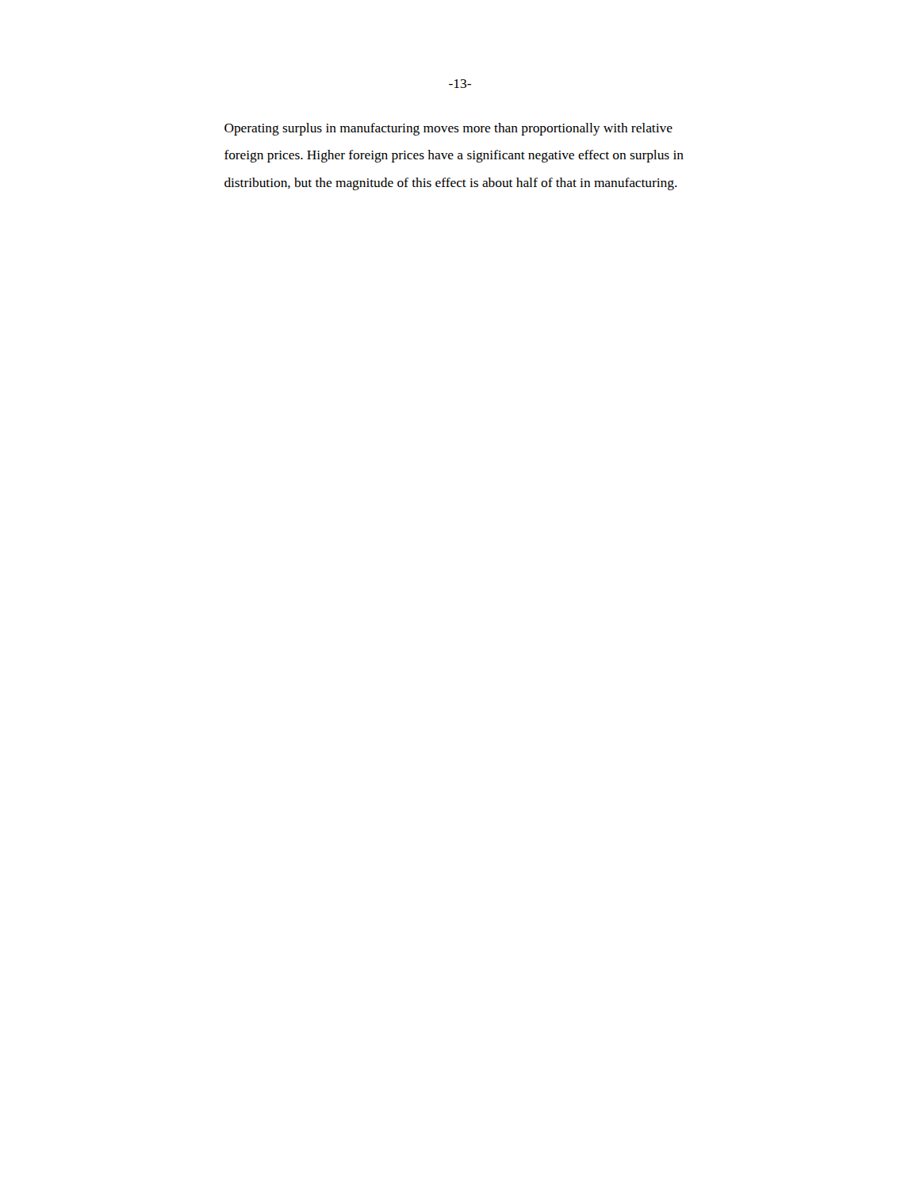-13-
Operating surplus in manufacturing moves more than proportionally with relative foreign prices. Higher foreign prices have a significant negative effect on surplus in distribution, but the magnitude of this effect is about half of that in manufacturing.